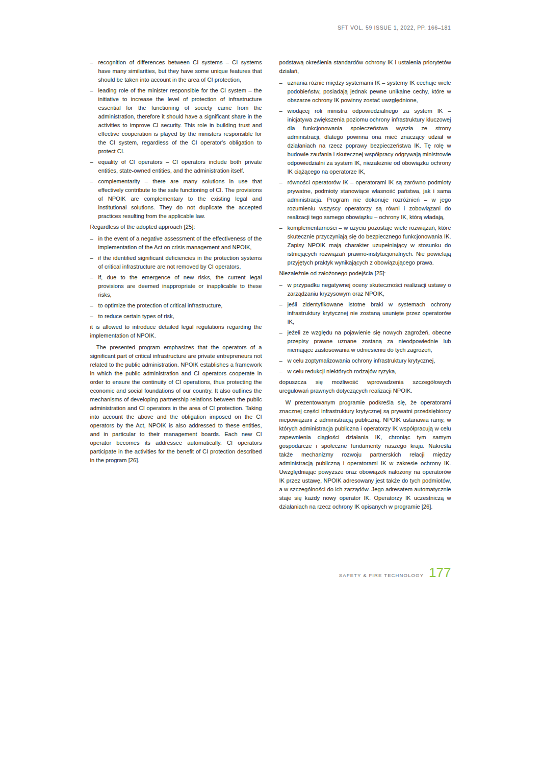SFT VOL. 59 ISSUE 1, 2022, PP. 166–181
recognition of differences between CI systems – CI systems have many similarities, but they have some unique features that should be taken into account in the area of CI protection,
leading role of the minister responsible for the CI system – the initiative to increase the level of protection of infrastructure essential for the functioning of society came from the administration, therefore it should have a significant share in the activities to improve CI security. This role in building trust and effective cooperation is played by the ministers responsible for the CI system, regardless of the CI operator's obligation to protect CI.
equality of CI operators – CI operators include both private entities, state-owned entities, and the administration itself.
complementarity – there are many solutions in use that effectively contribute to the safe functioning of CI. The provisions of NPOIK are complementary to the existing legal and institutional solutions. They do not duplicate the accepted practices resulting from the applicable law.
Regardless of the adopted approach [25]:
in the event of a negative assessment of the effectiveness of the implementation of the Act on crisis management and NPOIK,
if the identified significant deficiencies in the protection systems of critical infrastructure are not removed by CI operators,
if, due to the emergence of new risks, the current legal provisions are deemed inappropriate or inapplicable to these risks,
to optimize the protection of critical infrastructure,
to reduce certain types of risk,
it is allowed to introduce detailed legal regulations regarding the implementation of NPOIK.
The presented program emphasizes that the operators of a significant part of critical infrastructure are private entrepreneurs not related to the public administration. NPOIK establishes a framework in which the public administration and CI operators cooperate in order to ensure the continuity of CI operations, thus protecting the economic and social foundations of our country. It also outlines the mechanisms of developing partnership relations between the public administration and CI operators in the area of CI protection. Taking into account the above and the obligation imposed on the CI operators by the Act, NPOIK is also addressed to these entities, and in particular to their management boards. Each new CI operator becomes its addressee automatically. CI operators participate in the activities for the benefit of CI protection described in the program [26].
podstawą określenia standardów ochrony IK i ustalenia priorytetów działań,
uznania różnic między systemami IK – systemy IK cechuje wiele podobieństw, posiadają jednak pewne unikalne cechy, które w obszarze ochrony IK powinny zostać uwzględnione,
wiodącej roli ministra odpowiedzialnego za system IK – inicjatywa zwiększenia poziomu ochrony infrastruktury kluczowej dla funkcjonowania społeczeństwa wyszła ze strony administracji, dlatego powinna ona mieć znaczący udział w działaniach na rzecz poprawy bezpieczeństwa IK. Tę rolę w budowie zaufania i skutecznej współpracy odgrywają ministrowie odpowiedzialni za system IK, niezależnie od obowiązku ochrony IK ciążącego na operatorze IK,
równości operatorów IK – operatorami IK są zarówno podmioty prywatne, podmioty stanowiące własność państwa, jak i sama administracja. Program nie dokonuje rozróżnień – w jego rozumieniu wszyscy operatorzy są równi i zobowiązani do realizacji tego samego obowiązku – ochrony IK, którą władają,
komplementarności – w użyciu pozostaje wiele rozwiązań, które skutecznie przyczyniają się do bezpiecznego funkcjonowania IK. Zapisy NPOIK mają charakter uzupełniający w stosunku do istniejących rozwiązań prawno-instytucjonalnych. Nie powielają przyjętych praktyk wynikających z obowiązującego prawa.
Niezależnie od założonego podejścia [25]:
w przypadku negatywnej oceny skuteczności realizacji ustawy o zarządzaniu kryzysowym oraz NPOIK,
jeśli zidentyfikowane istotne braki w systemach ochrony infrastruktury krytycznej nie zostaną usunięte przez operatorów IK,
jeżeli ze względu na pojawienie się nowych zagrożeń, obecne przepisy prawne uznane zostaną za nieodpowiednie lub niemające zastosowania w odniesieniu do tych zagrożeń,
w celu zoptymalizowania ochrony infrastruktury krytycznej,
w celu redukcji niektórych rodzajów ryzyka,
dopuszcza się możliwość wprowadzenia szczegółowych uregulowań prawnych dotyczących realizacji NPOIK.
W prezentowanym programie podkreśla się, że operatorami znacznej części infrastruktury krytycznej są prywatni przedsiębiorcy niepowiązani z administracją publiczną. NPOIK ustanawia ramy, w których administracja publiczna i operatorzy IK współpracują w celu zapewnienia ciągłości działania IK, chroniąc tym samym gospodarcze i społeczne fundamenty naszego kraju. Nakreśla także mechanizmy rozwoju partnerskich relacji między administracją publiczną i operatorami IK w zakresie ochrony IK. Uwzględniając powyższe oraz obowiązek nałożony na operatorów IK przez ustawę, NPOIK adresowany jest także do tych podmiotów, a w szczególności do ich zarządów. Jego adresatem automatycznie staje się każdy nowy operator IK. Operatorzy IK uczestniczą w działaniach na rzecz ochrony IK opisanych w programie [26].
Safety & Fire Technology 177